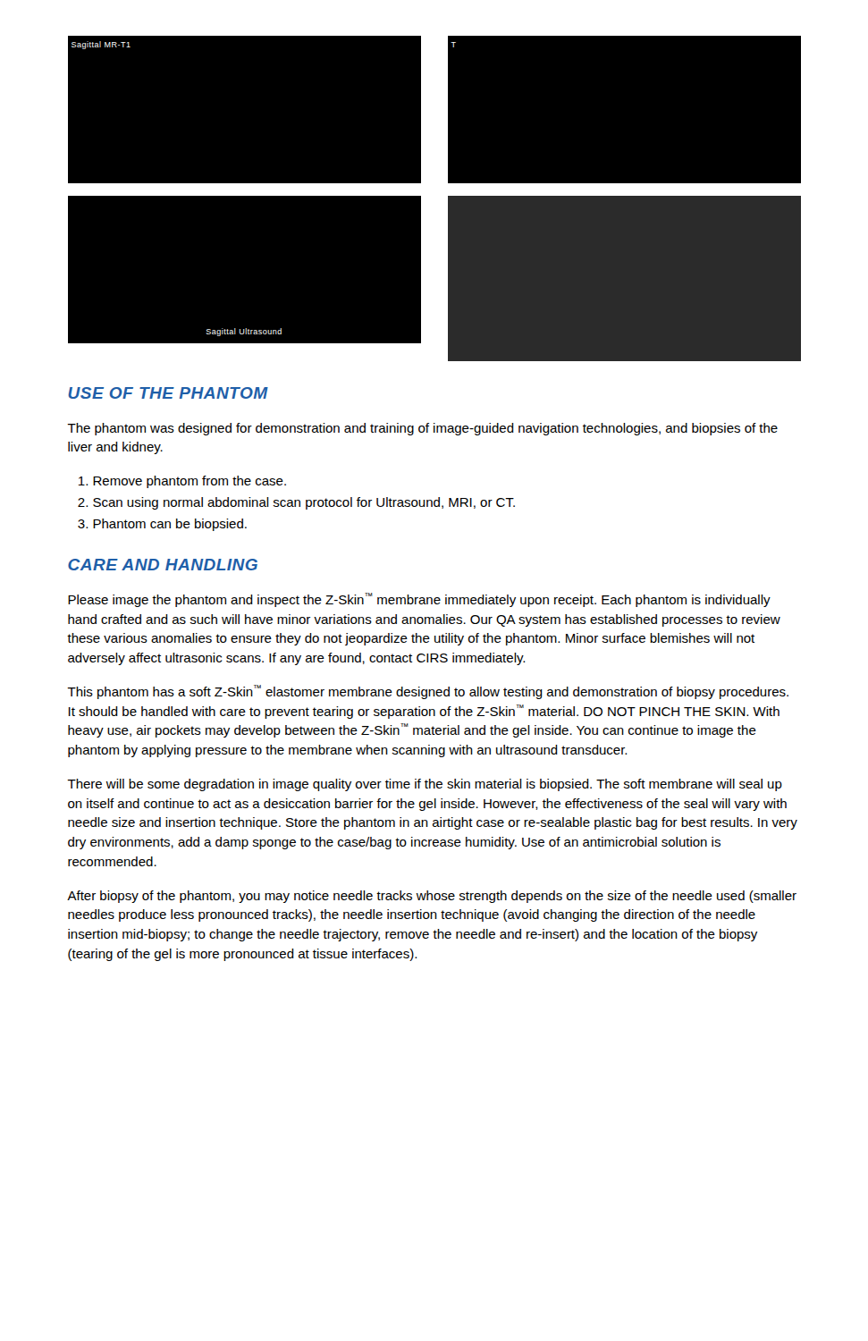Sagittal MR-T1
T
Sagittal Ultrasound
Use of the Phantom
The phantom was designed for demonstration and training of image-guided navigation technologies, and biopsies of the liver and kidney.
Remove phantom from the case.
Scan using normal abdominal scan protocol for Ultrasound, MRI, or CT.
Phantom can be biopsied.
Care and Handling
Please image the phantom and inspect the Z-Skin™ membrane immediately upon receipt. Each phantom is individually hand crafted and as such will have minor variations and anomalies. Our QA system has established processes to review these various anomalies to ensure they do not jeopardize the utility of the phantom. Minor surface blemishes will not adversely affect ultrasonic scans. If any are found, contact CIRS immediately.
This phantom has a soft Z-Skin™ elastomer membrane designed to allow testing and demonstration of biopsy procedures. It should be handled with care to prevent tearing or separation of the Z-Skin™ material. DO NOT PINCH THE SKIN. With heavy use, air pockets may develop between the Z-Skin™ material and the gel inside. You can continue to image the phantom by applying pressure to the membrane when scanning with an ultrasound transducer.
There will be some degradation in image quality over time if the skin material is biopsied. The soft membrane will seal up on itself and continue to act as a desiccation barrier for the gel inside. However, the effectiveness of the seal will vary with needle size and insertion technique. Store the phantom in an airtight case or re-sealable plastic bag for best results. In very dry environments, add a damp sponge to the case/bag to increase humidity. Use of an antimicrobial solution is recommended.
After biopsy of the phantom, you may notice needle tracks whose strength depends on the size of the needle used (smaller needles produce less pronounced tracks), the needle insertion technique (avoid changing the direction of the needle insertion mid-biopsy; to change the needle trajectory, remove the needle and re-insert) and the location of the biopsy (tearing of the gel is more pronounced at tissue interfaces).